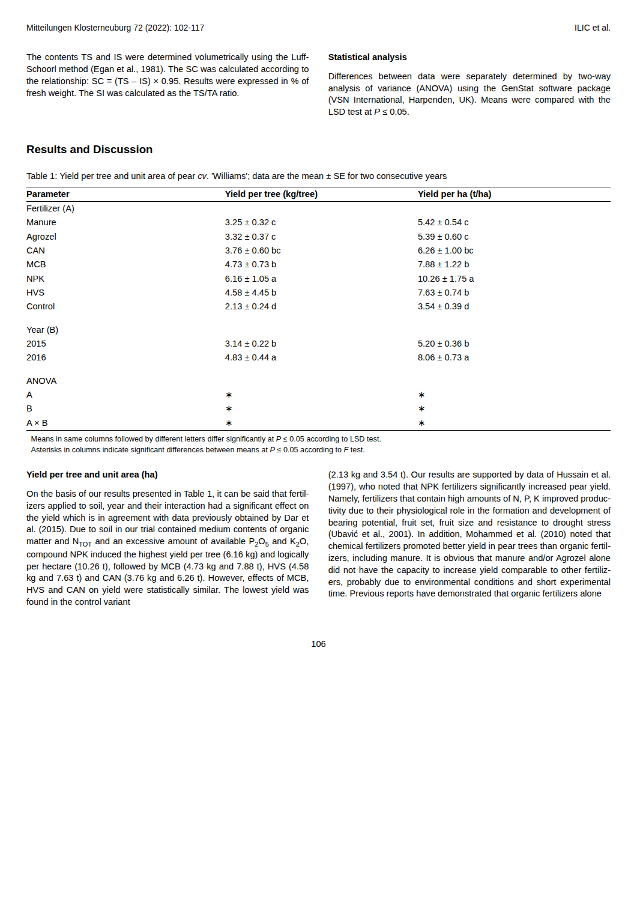Mitteilungen Klosterneuburg 72 (2022): 102-117
ILIC et al.
The contents TS and IS were determined volumetrically using the Luff-Schoorl method (Egan et al., 1981). The SC was calculated according to the relationship: SC = (TS – IS) × 0.95. Results were expressed in % of fresh weight. The SI was calculated as the TS/TA ratio.
Statistical analysis
Differences between data were separately determined by two-way analysis of variance (ANOVA) using the GenStat software package (VSN International, Harpenden, UK). Means were compared with the LSD test at P ≤ 0.05.
Results and Discussion
Table 1: Yield per tree and unit area of pear cv. 'Williams'; data are the mean ± SE for two consecutive years
| Parameter | Yield per tree (kg/tree) | Yield per ha (t/ha) |
| --- | --- | --- |
| Fertilizer (A) | | |
| Manure | 3.25 ± 0.32 c | 5.42 ± 0.54 c |
| Agrozel | 3.32 ± 0.37 c | 5.39 ± 0.60 c |
| CAN | 3.76 ± 0.60 bc | 6.26 ± 1.00 bc |
| MCB | 4.73 ± 0.73 b | 7.88 ± 1.22 b |
| NPK | 6.16 ± 1.05 a | 10.26 ± 1.75 a |
| HVS | 4.58 ± 4.45 b | 7.63 ± 0.74 b |
| Control | 2.13 ± 0.24 d | 3.54 ± 0.39 d |
| Year (B) | | |
| 2015 | 3.14 ± 0.22 b | 5.20 ± 0.36 b |
| 2016 | 4.83 ± 0.44 a | 8.06 ± 0.73 a |
| ANOVA | | |
| A | ∗ | ∗ |
| B | ∗ | ∗ |
| A × B | ∗ | ∗ |
Means in same columns followed by different letters differ significantly at P ≤ 0.05 according to LSD test.
Asterisks in columns indicate significant differences between means at P ≤ 0.05 according to F test.
Yield per tree and unit area (ha)
On the basis of our results presented in Table 1, it can be said that fertilizers applied to soil, year and their interaction had a significant effect on the yield which is in agreement with data previously obtained by Dar et al. (2015). Due to soil in our trial contained medium contents of organic matter and NTOT and an excessive amount of available P2O5 and K2O, compound NPK induced the highest yield per tree (6.16 kg) and logically per hectare (10.26 t), followed by MCB (4.73 kg and 7.88 t), HVS (4.58 kg and 7.63 t) and CAN (3.76 kg and 6.26 t). However, effects of MCB, HVS and CAN on yield were statistically similar. The lowest yield was found in the control variant
(2.13 kg and 3.54 t). Our results are supported by data of Hussain et al. (1997), who noted that NPK fertilizers significantly increased pear yield. Namely, fertilizers that contain high amounts of N, P, K improved productivity due to their physiological role in the formation and development of bearing potential, fruit set, fruit size and resistance to drought stress (Ubavić et al., 2001). In addition, Mohammed et al. (2010) noted that chemical fertilizers promoted better yield in pear trees than organic fertilizers, including manure. It is obvious that manure and/or Agrozel alone did not have the capacity to increase yield comparable to other fertilizers, probably due to environmental conditions and short experimental time. Previous reports have demonstrated that organic fertilizers alone
106